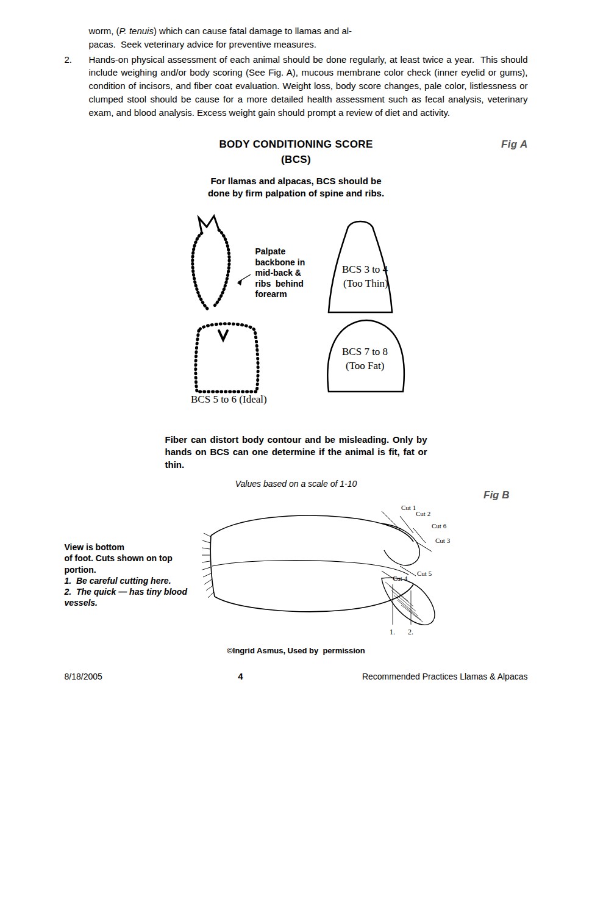worm, (P. tenuis) which can cause fatal damage to llamas and al-
pacas. Seek veterinary advice for preventive measures.
Hands-on physical assessment of each animal should be done regularly, at least twice a year. This should include weighing and/or body scoring (See Fig. A), mucous membrane color check (inner eyelid or gums), condition of incisors, and fiber coat evaluation. Weight loss, body score changes, pale color, listlessness or clumped stool should be cause for a more detailed health assessment such as fecal analysis, veterinary exam, and blood analysis. Excess weight gain should prompt a review of diet and activity.
BODY CONDITIONING SCORE
(BCS) Fig A
For llamas and alpacas, BCS should be
done by firm palpation of spine and ribs.
BCS 3 to 4 (Too Thin) BCS 5 to 6 (Ideal) BCS 7 to 8 (Too Fat)
Palpate backbone in mid-back & ribs behind forearm
Fiber can distort body contour and be misleading. Only by hands on BCS can one determine if the animal is fit, fat or thin.
Values based on a scale of 1-10
Fig B
View is bottom
of foot. Cuts shown on top portion.
1. Be careful cutting here.
2. The quick — has tiny blood vessels.
Cut 1 Cut 2 Cut 6 Cut 3 Cut 5 Cut 4 1. 2.
©Ingrid Asmus, Used by permission
8/18/2005
4
Recommended Practices Llamas & Alpacas